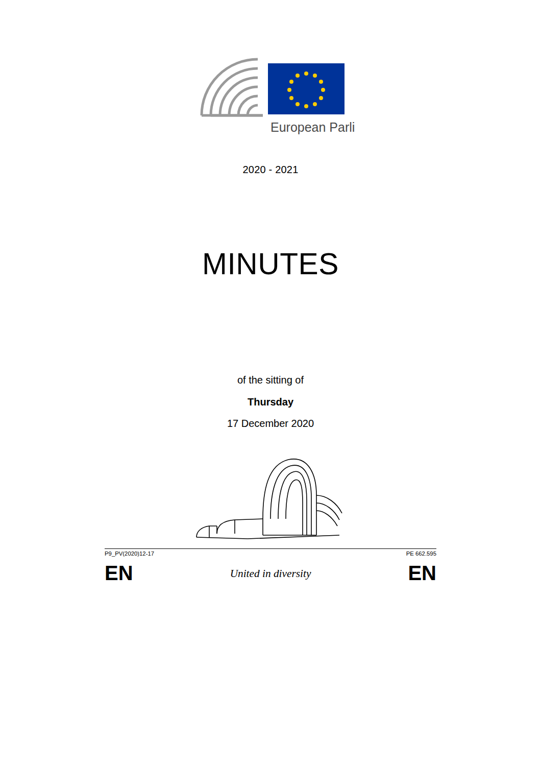European Parliament
2020 - 2021
MINUTES
of the sitting of
Thursday
17 December 2020
P9_PV(2020)12-17 PE 662.595
EN United in diversity EN